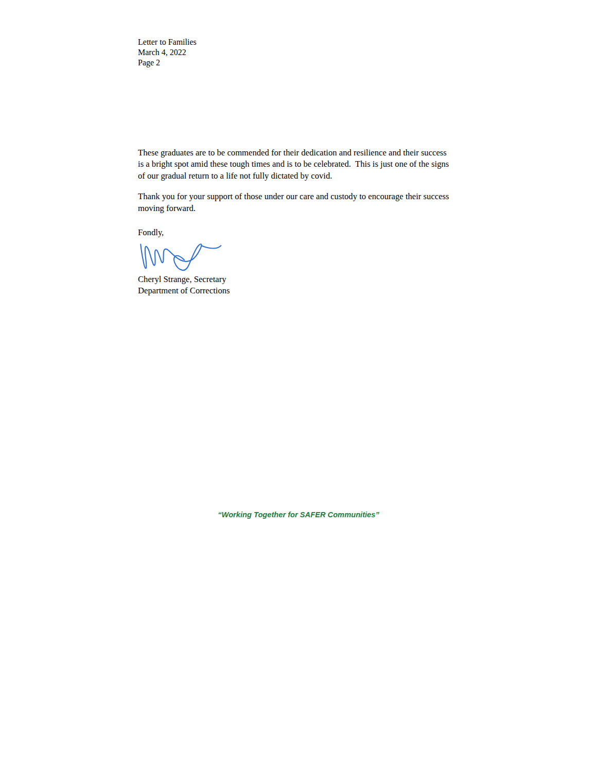Letter to Families
March 4, 2022
Page 2
These graduates are to be commended for their dedication and resilience and their success is a bright spot amid these tough times and is to be celebrated. This is just one of the signs of our gradual return to a life not fully dictated by covid.
Thank you for your support of those under our care and custody to encourage their success moving forward.
Fondly,
Cheryl Strange, Secretary
Department of Corrections
“Working Together for SAFER Communities”